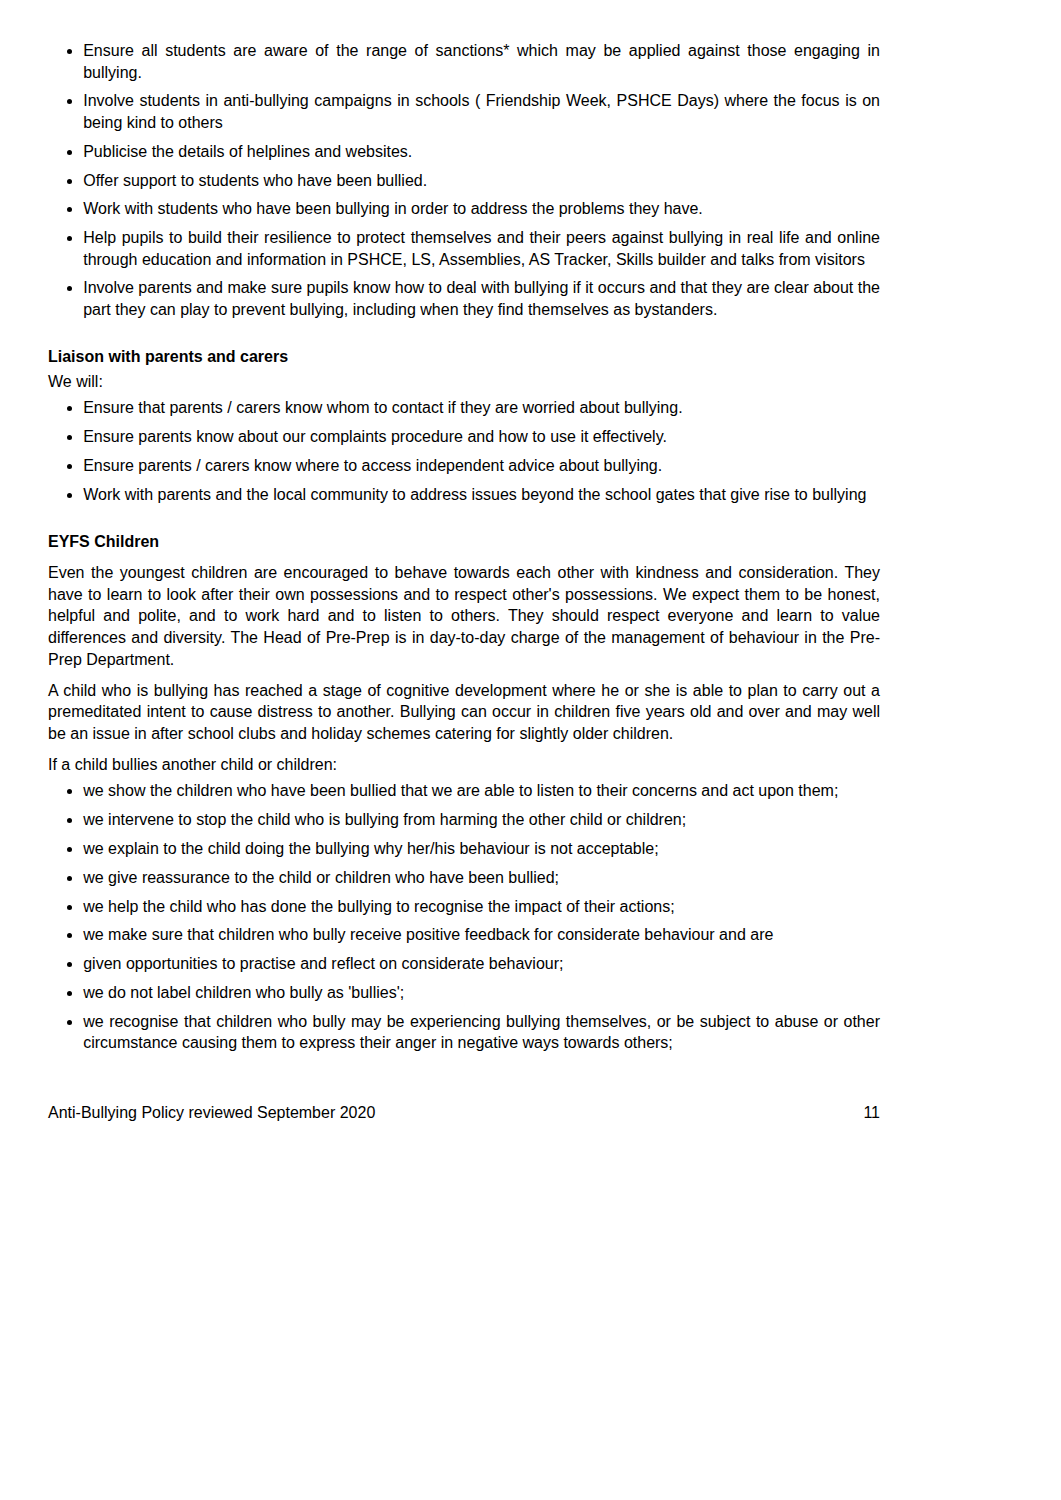Ensure all students are aware of the range of sanctions* which may be applied against those engaging in bullying.
Involve students in anti-bullying campaigns in schools ( Friendship Week, PSHCE Days) where the focus is on being kind to others
Publicise the details of helplines and websites.
Offer support to students who have been bullied.
Work with students who have been bullying in order to address the problems they have.
Help pupils to build their resilience to protect themselves and their peers against bullying in real life and online through education and information in PSHCE, LS, Assemblies, AS Tracker, Skills builder and talks from visitors
Involve parents and make sure pupils know how to deal with bullying if it occurs and that they are clear about the part they can play to prevent bullying, including when they find themselves as bystanders.
Liaison with parents and carers
We will:
Ensure that parents / carers know whom to contact if they are worried about bullying.
Ensure parents know about our complaints procedure and how to use it effectively.
Ensure parents / carers know where to access independent advice about bullying.
Work with parents and the local community to address issues beyond the school gates that give rise to bullying
EYFS Children
Even the youngest children are encouraged to behave towards each other with kindness and consideration. They have to learn to look after their own possessions and to respect other's possessions. We expect them to be honest, helpful and polite, and to work hard and to listen to others. They should respect everyone and learn to value differences and diversity. The Head of Pre-Prep is in day-to-day charge of the management of behaviour in the Pre-Prep Department.
A child who is bullying has reached a stage of cognitive development where he or she is able to plan to carry out a premeditated intent to cause distress to another. Bullying can occur in children five years old and over and may well be an issue in after school clubs and holiday schemes catering for slightly older children.
If a child bullies another child or children:
we show the children who have been bullied that we are able to listen to their concerns and act upon them;
we intervene to stop the child who is bullying from harming the other child or children;
we explain to the child doing the bullying why her/his behaviour is not acceptable;
we give reassurance to the child or children who have been bullied;
we help the child who has done the bullying to recognise the impact of their actions;
we make sure that children who bully receive positive feedback for considerate behaviour and are
given opportunities to practise and reflect on considerate behaviour;
we do not label children who bully as 'bullies';
we recognise that children who bully may be experiencing bullying themselves, or be subject to abuse or other circumstance causing them to express their anger in negative ways towards others;
Anti-Bullying Policy reviewed September 2020
11